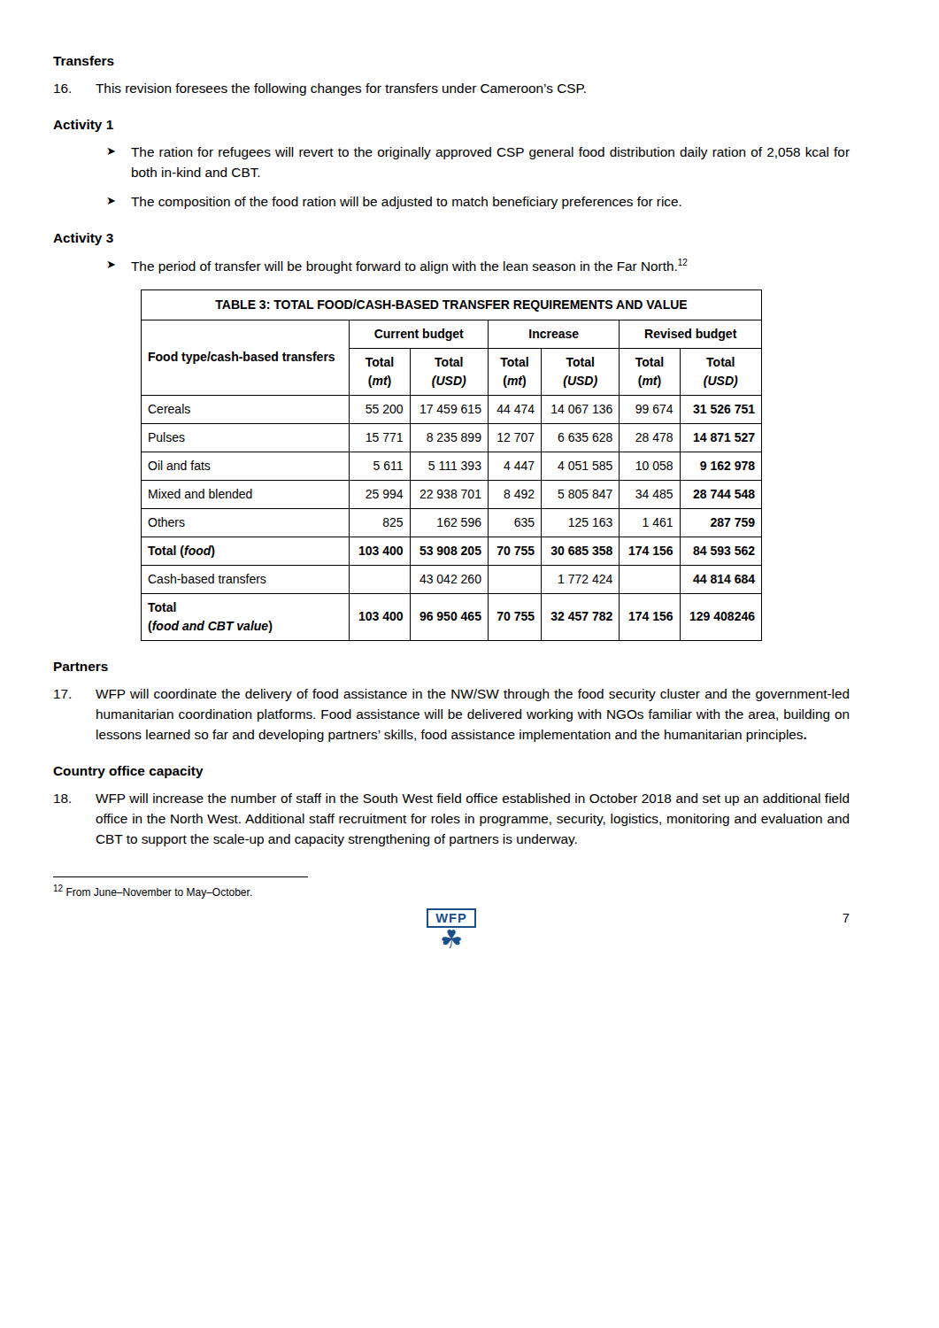Transfers
16.
This revision foresees the following changes for transfers under Cameroon’s CSP.
Activity 1
The ration for refugees will revert to the originally approved CSP general food distribution daily ration of 2,058 kcal for both in-kind and CBT.
The composition of the food ration will be adjusted to match beneficiary preferences for rice.
Activity 3
The period of transfer will be brought forward to align with the lean season in the Far North.12
TABLE 3: TOTAL FOOD/CASH-BASED TRANSFER REQUIREMENTS AND VALUE
| Food type/cash-based transfers | Current budget | Increase | Revised budget |
| --- | --- | --- | --- |
| Total ( mt ) | Total (USD) | Total ( mt ) | Total (USD) | Total ( mt ) | Total (USD) |
| Cereals | 55 200 | 17 459 615 | 44 474 | 14 067 136 | 99 674 | 31 526 751 |
| Pulses | 15 771 | 8 235 899 | 12 707 | 6 635 628 | 28 478 | 14 871 527 |
| Oil and fats | 5 611 | 5 111 393 | 4 447 | 4 051 585 | 10 058 | 9 162 978 |
| Mixed and blended | 25 994 | 22 938 701 | 8 492 | 5 805 847 | 34 485 | 28 744 548 |
| Others | 825 | 162 596 | 635 | 125 163 | 1 461 | 287 759 |
| Total ( food ) | 103 400 | 53 908 205 | 70 755 | 30 685 358 | 174 156 | 84 593 562 |
| Cash-based transfers | | 43 042 260 | | 1 772 424 | | 44 814 684 |
| Total ( food and CBT value ) | 103 400 | 96 950 465 | 70 755 | 32 457 782 | 174 156 | 129 408246 |
Partners
17.
WFP will coordinate the delivery of food assistance in the NW/SW through the food security cluster and the government-led humanitarian coordination platforms. Food assistance will be delivered working with NGOs familiar with the area, building on lessons learned so far and developing partners’ skills, food assistance implementation and the humanitarian principles.
Country office capacity
18.
WFP will increase the number of staff in the South West field office established in October 2018 and set up an additional field office in the North West. Additional staff recruitment for roles in programme, security, logistics, monitoring and evaluation and CBT to support the scale-up and capacity strengthening of partners is underway.
12 From June–November to May–October.
7
WFP
☘